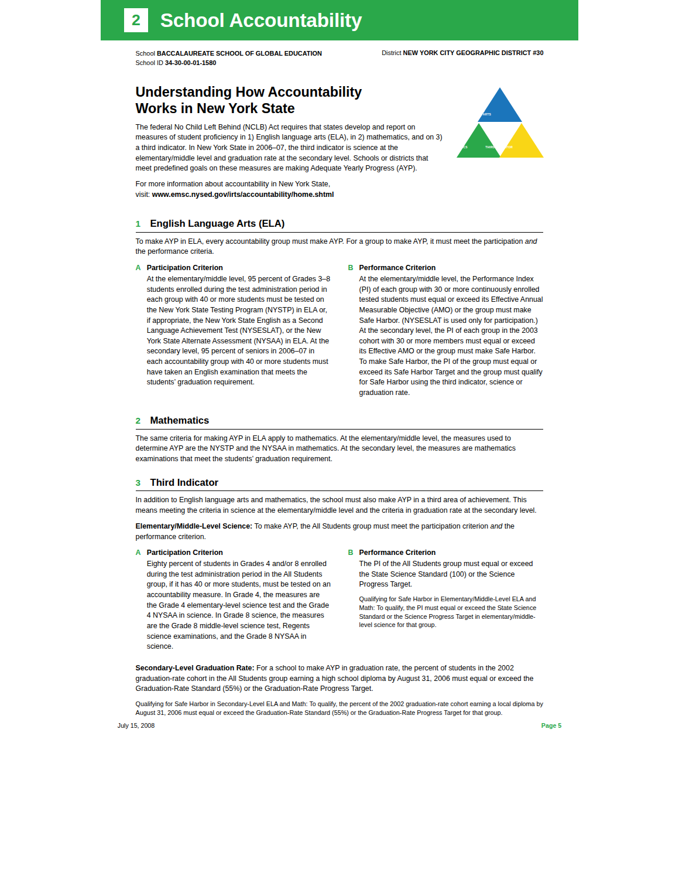2
School Accountability
School BACCALAUREATE SCHOOL OF GLOBAL EDUCATION
School ID 34-30-00-01-1580
District NEW YORK CITY GEOGRAPHIC DISTRICT #30
Understanding How Accountability
Works in New York State
The federal No Child Left Behind (NCLB) Act requires that states develop and report on measures of student proficiency in 1) English language arts (ELA), in 2) mathematics, and on 3) a third indicator. In New York State in 2006–07, the third indicator is science at the elementary/middle level and graduation rate at the secondary level. Schools or districts that meet predefined goals on these measures are making Adequate Yearly Progress (AYP).
For more information about accountability in New York State,
visit: www.emsc.nysed.gov/irts/accountability/home.shtml
ENGLISH
LANGUAGE ARTS
MATHEMATICS
THIRD INDICATOR
1
English Language Arts (ELA)
To make AYP in ELA, every accountability group must make AYP. For a group to make AYP, it must meet the participation and the performance criteria.
A
Participation Criterion
At the elementary/middle level, 95 percent of Grades 3–8 students enrolled during the test administration period in each group with 40 or more students must be tested on the New York State Testing Program (NYSTP) in ELA or, if appropriate, the New York State English as a Second Language Achievement Test (NYSESLAT), or the New York State Alternate Assessment (NYSAA) in ELA. At the secondary level, 95 percent of seniors in 2006–07 in each accountability group with 40 or more students must have taken an English examination that meets the students’ graduation requirement.
B
Performance Criterion
At the elementary/middle level, the Performance Index (PI) of each group with 30 or more continuously enrolled tested students must equal or exceed its Effective Annual Measurable Objective (AMO) or the group must make Safe Harbor. (NYSESLAT is used only for participation.) At the secondary level, the PI of each group in the 2003 cohort with 30 or more members must equal or exceed its Effective AMO or the group must make Safe Harbor. To make Safe Harbor, the PI of the group must equal or exceed its Safe Harbor Target and the group must qualify for Safe Harbor using the third indicator, science or graduation rate.
2
Mathematics
The same criteria for making AYP in ELA apply to mathematics. At the elementary/middle level, the measures used to determine AYP are the NYSTP and the NYSAA in mathematics. At the secondary level, the measures are mathematics examinations that meet the students’ graduation requirement.
3
Third Indicator
In addition to English language arts and mathematics, the school must also make AYP in a third area of achievement. This means meeting the criteria in science at the elementary/middle level and the criteria in graduation rate at the secondary level.
Elementary/Middle-Level Science: To make AYP, the All Students group must meet the participation criterion and the performance criterion.
A
Participation Criterion
Eighty percent of students in Grades 4 and/or 8 enrolled during the test administration period in the All Students group, if it has 40 or more students, must be tested on an accountability measure. In Grade 4, the measures are the Grade 4 elementary-level science test and the Grade 4 NYSAA in science. In Grade 8 science, the measures are the Grade 8 middle-level science test, Regents science examinations, and the Grade 8 NYSAA in science.
B
Performance Criterion
The PI of the All Students group must equal or exceed the State Science Standard (100) or the Science Progress Target.
Qualifying for Safe Harbor in Elementary/Middle-Level ELA and Math: To qualify, the PI must equal or exceed the State Science Standard or the Science Progress Target in elementary/middle-level science for that group.
Secondary-Level Graduation Rate: For a school to make AYP in graduation rate, the percent of students in the 2002 graduation-rate cohort in the All Students group earning a high school diploma by August 31, 2006 must equal or exceed the Graduation-Rate Standard (55%) or the Graduation-Rate Progress Target.
Qualifying for Safe Harbor in Secondary-Level ELA and Math: To qualify, the percent of the 2002 graduation-rate cohort earning a local diploma by August 31, 2006 must equal or exceed the Graduation-Rate Standard (55%) or the Graduation-Rate Progress Target for that group.
July 15, 2008
Page 5